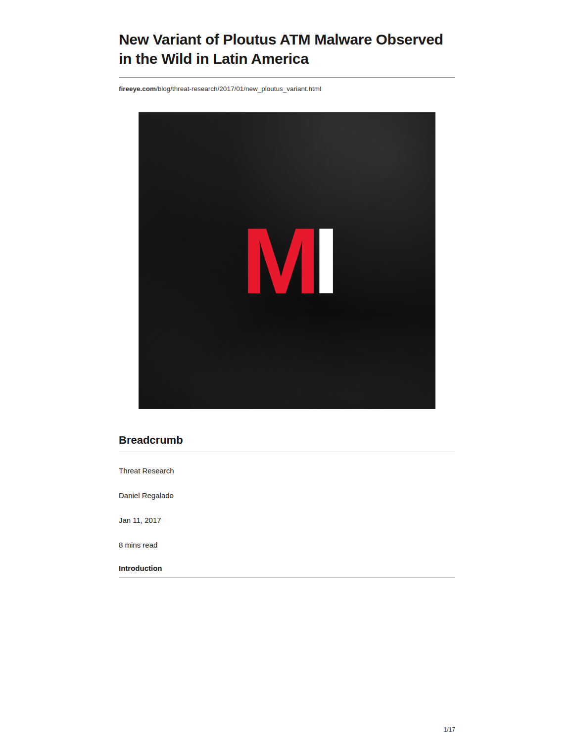New Variant of Ploutus ATM Malware Observed in the Wild in Latin America
fireeye.com/blog/threat-research/2017/01/new_ploutus_variant.html
MI
Breadcrumb
Threat Research
Daniel Regalado
Jan 11, 2017
8 mins read
Introduction
1/17